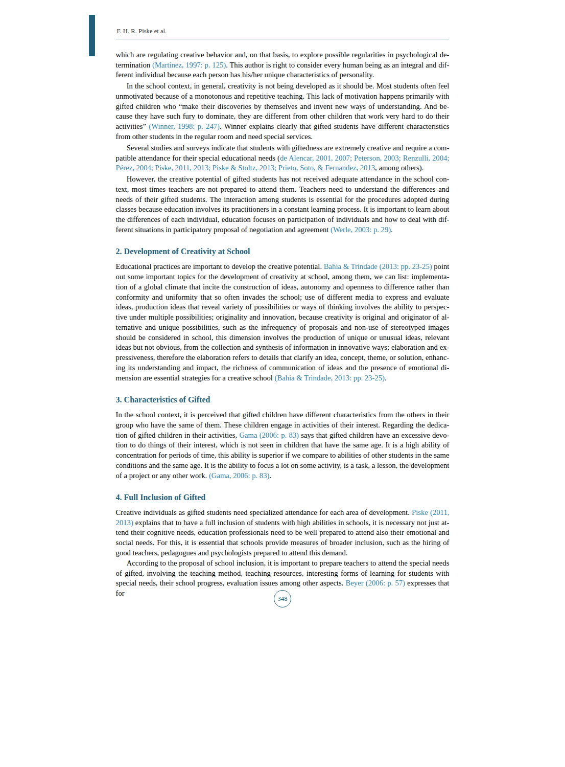F. H. R. Piske et al.
which are regulating creative behavior and, on that basis, to explore possible regularities in psychological determination (Martínez, 1997: p. 125). This author is right to consider every human being as an integral and different individual because each person has his/her unique characteristics of personality.
In the school context, in general, creativity is not being developed as it should be. Most students often feel unmotivated because of a monotonous and repetitive teaching. This lack of motivation happens primarily with gifted children who “make their discoveries by themselves and invent new ways of understanding. And because they have such fury to dominate, they are different from other children that work very hard to do their activities” (Winner, 1998: p. 247). Winner explains clearly that gifted students have different characteristics from other students in the regular room and need special services.
Several studies and surveys indicate that students with giftedness are extremely creative and require a compatible attendance for their special educational needs (de Alencar, 2001, 2007; Peterson, 2003; Renzulli, 2004; Pérez, 2004; Piske, 2011, 2013; Piske & Stoltz, 2013; Prieto, Soto, & Fernandez, 2013, among others).
However, the creative potential of gifted students has not received adequate attendance in the school context, most times teachers are not prepared to attend them. Teachers need to understand the differences and needs of their gifted students. The interaction among students is essential for the procedures adopted during classes because education involves its practitioners in a constant learning process. It is important to learn about the differences of each individual, education focuses on participation of individuals and how to deal with different situations in participatory proposal of negotiation and agreement (Werle, 2003: p. 29).
2. Development of Creativity at School
Educational practices are important to develop the creative potential. Bahia & Trindade (2013: pp. 23-25) point out some important topics for the development of creativity at school, among them, we can list: implementation of a global climate that incite the construction of ideas, autonomy and openness to difference rather than conformity and uniformity that so often invades the school; use of different media to express and evaluate ideas, production ideas that reveal variety of possibilities or ways of thinking involves the ability to perspective under multiple possibilities; originality and innovation, because creativity is original and originator of alternative and unique possibilities, such as the infrequency of proposals and non-use of stereotyped images should be considered in school, this dimension involves the production of unique or unusual ideas, relevant ideas but not obvious, from the collection and synthesis of information in innovative ways; elaboration and expressiveness, therefore the elaboration refers to details that clarify an idea, concept, theme, or solution, enhancing its understanding and impact, the richness of communication of ideas and the presence of emotional dimension are essential strategies for a creative school (Bahia & Trindade, 2013: pp. 23-25).
3. Characteristics of Gifted
In the school context, it is perceived that gifted children have different characteristics from the others in their group who have the same of them. These children engage in activities of their interest. Regarding the dedication of gifted children in their activities, Gama (2006: p. 83) says that gifted children have an excessive devotion to do things of their interest, which is not seen in children that have the same age. It is a high ability of concentration for periods of time, this ability is superior if we compare to abilities of other students in the same conditions and the same age. It is the ability to focus a lot on some activity, is a task, a lesson, the development of a project or any other work. (Gama, 2006: p. 83).
4. Full Inclusion of Gifted
Creative individuals as gifted students need specialized attendance for each area of development. Piske (2011, 2013) explains that to have a full inclusion of students with high abilities in schools, it is necessary not just attend their cognitive needs, education professionals need to be well prepared to attend also their emotional and social needs. For this, it is essential that schools provide measures of broader inclusion, such as the hiring of good teachers, pedagogues and psychologists prepared to attend this demand.
According to the proposal of school inclusion, it is important to prepare teachers to attend the special needs of gifted, involving the teaching method, teaching resources, interesting forms of learning for students with special needs, their school progress, evaluation issues among other aspects. Beyer (2006: p. 57) expresses that for
348